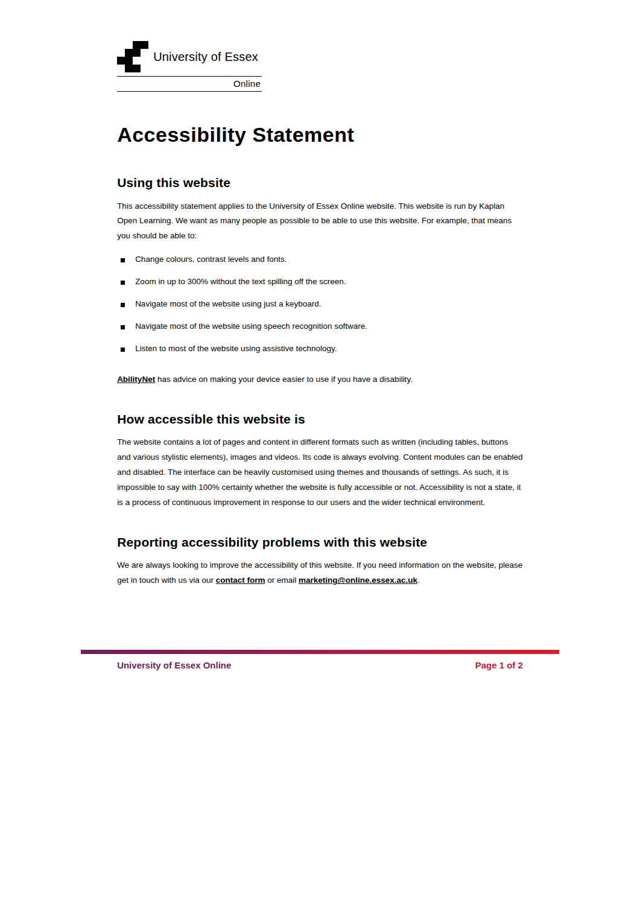University of Essex
Online
Accessibility Statement
Using this website
This accessibility statement applies to the University of Essex Online website. This website is run by Kaplan Open Learning. We want as many people as possible to be able to use this website. For example, that means you should be able to:
Change colours, contrast levels and fonts.
Zoom in up to 300% without the text spilling off the screen.
Navigate most of the website using just a keyboard.
Navigate most of the website using speech recognition software.
Listen to most of the website using assistive technology.
AbilityNet has advice on making your device easier to use if you have a disability.
How accessible this website is
The website contains a lot of pages and content in different formats such as written (including tables, buttons and various stylistic elements), images and videos. Its code is always evolving. Content modules can be enabled and disabled. The interface can be heavily customised using themes and thousands of settings. As such, it is impossible to say with 100% certainty whether the website is fully accessible or not. Accessibility is not a state, it is a process of continuous improvement in response to our users and the wider technical environment.
Reporting accessibility problems with this website
We are always looking to improve the accessibility of this website. If you need information on the website, please get in touch with us via our contact form or email marketing@online.essex.ac.uk.
University of Essex Online Page 1 of 2